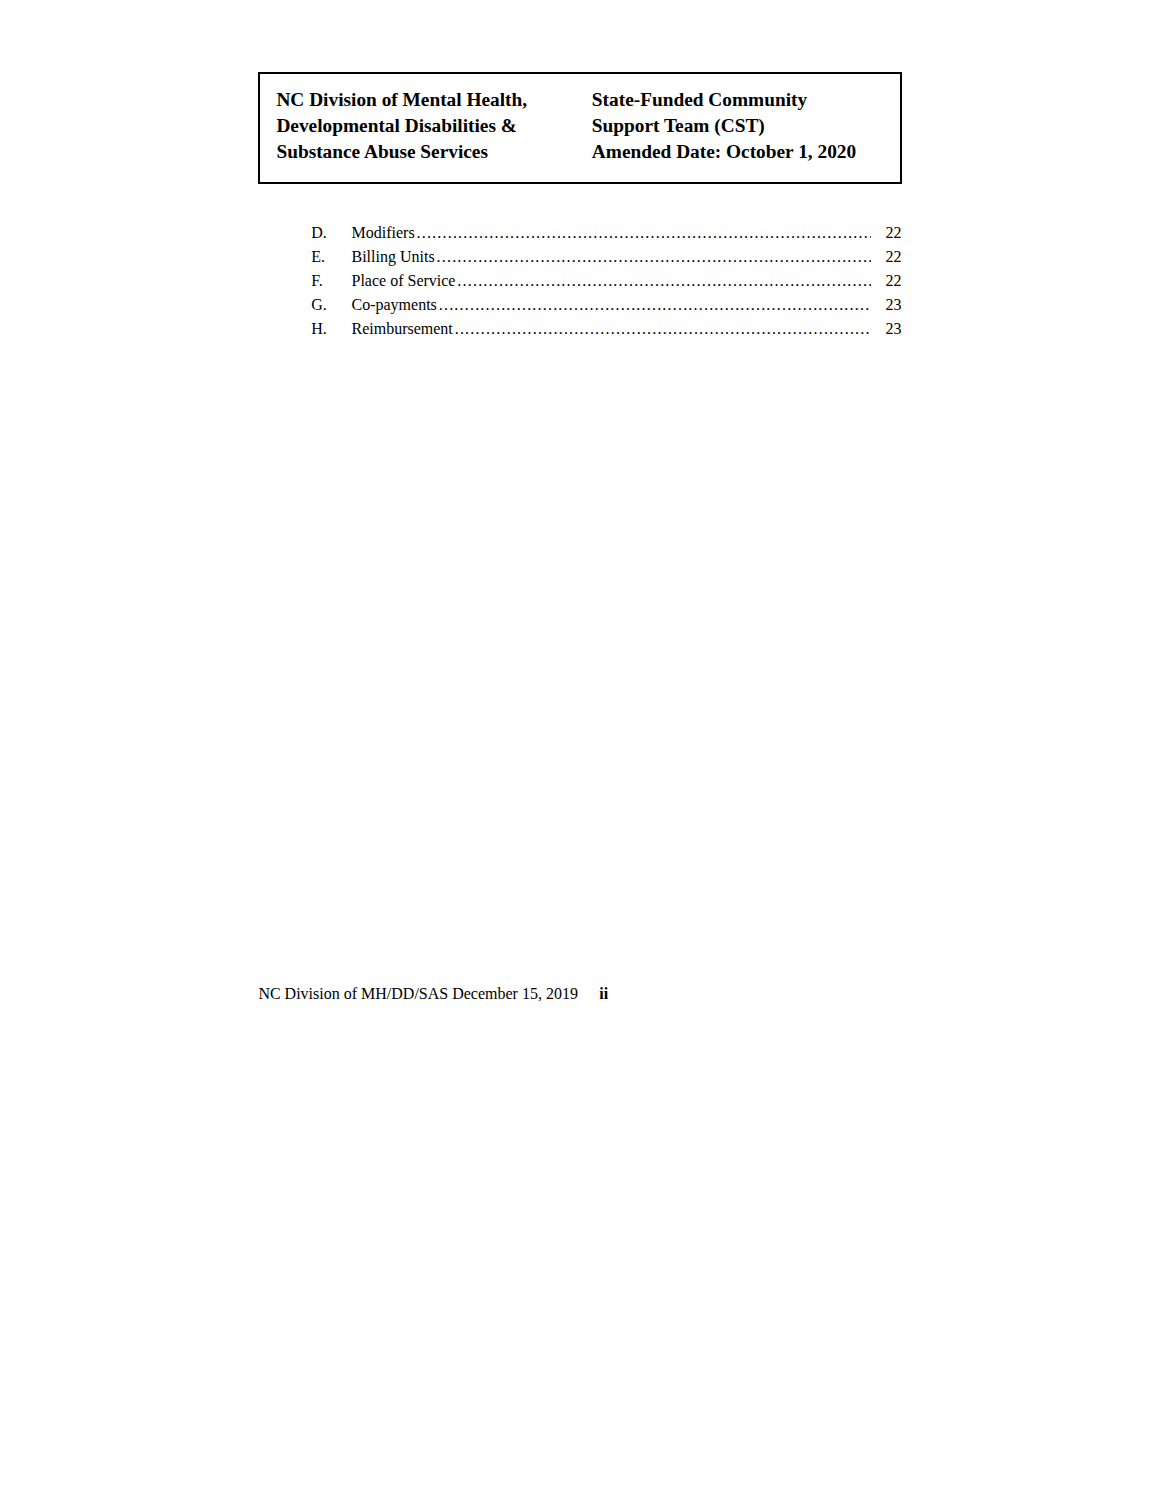| NC Division of Mental Health, Developmental Disabilities & Substance Abuse Services | State-Funded Community Support Team (CST) Amended Date: October 1, 2020 |
D. Modifiers .................................................................................................................. 22
E. Billing Units .............................................................................................................. 22
F. Place of Service ......................................................................................................... 22
G. Co-payments ............................................................................................................. 23
H. Reimbursement .......................................................................................................... 23
NC Division of MH/DD/SAS December 15, 2019 ii